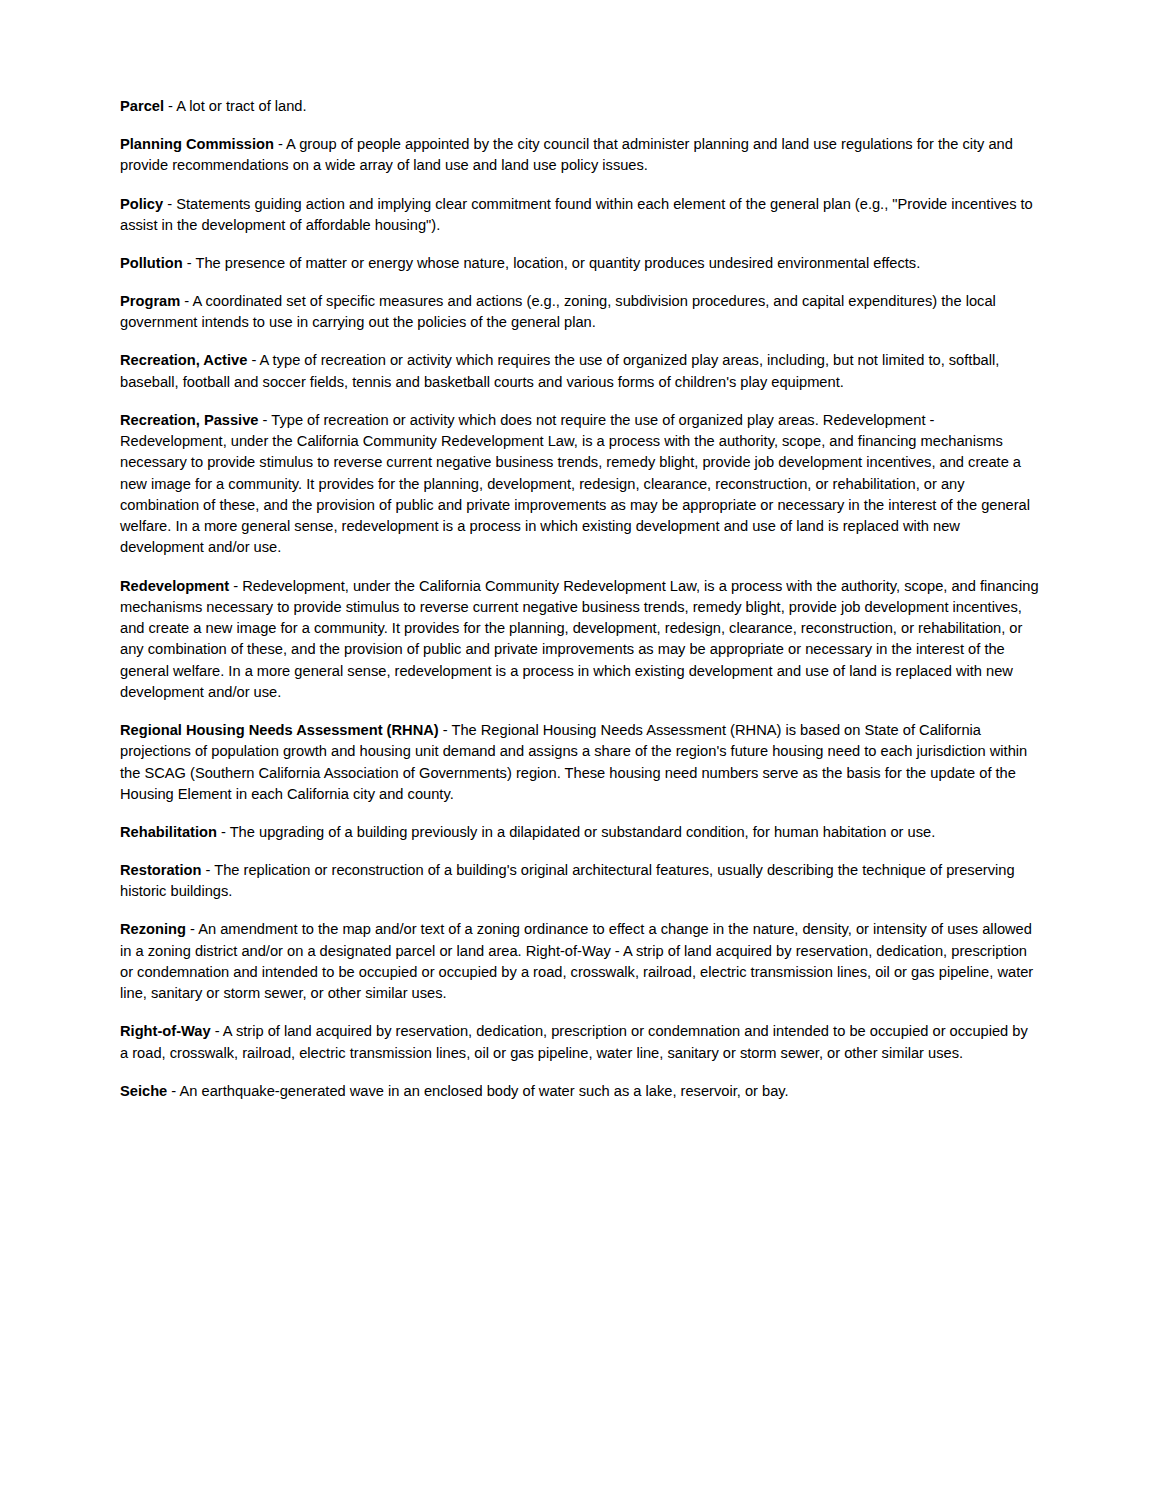Parcel - A lot or tract of land.
Planning Commission - A group of people appointed by the city council that administer planning and land use regulations for the city and provide recommendations on a wide array of land use and land use policy issues.
Policy - Statements guiding action and implying clear commitment found within each element of the general plan (e.g., "Provide incentives to assist in the development of affordable housing").
Pollution - The presence of matter or energy whose nature, location, or quantity produces undesired environmental effects.
Program - A coordinated set of specific measures and actions (e.g., zoning, subdivision procedures, and capital expenditures) the local government intends to use in carrying out the policies of the general plan.
Recreation, Active - A type of recreation or activity which requires the use of organized play areas, including, but not limited to, softball, baseball, football and soccer fields, tennis and basketball courts and various forms of children's play equipment.
Recreation, Passive - Type of recreation or activity which does not require the use of organized play areas. Redevelopment - Redevelopment, under the California Community Redevelopment Law, is a process with the authority, scope, and financing mechanisms necessary to provide stimulus to reverse current negative business trends, remedy blight, provide job development incentives, and create a new image for a community. It provides for the planning, development, redesign, clearance, reconstruction, or rehabilitation, or any combination of these, and the provision of public and private improvements as may be appropriate or necessary in the interest of the general welfare. In a more general sense, redevelopment is a process in which existing development and use of land is replaced with new development and/or use.
Redevelopment - Redevelopment, under the California Community Redevelopment Law, is a process with the authority, scope, and financing mechanisms necessary to provide stimulus to reverse current negative business trends, remedy blight, provide job development incentives, and create a new image for a community. It provides for the planning, development, redesign, clearance, reconstruction, or rehabilitation, or any combination of these, and the provision of public and private improvements as may be appropriate or necessary in the interest of the general welfare. In a more general sense, redevelopment is a process in which existing development and use of land is replaced with new development and/or use.
Regional Housing Needs Assessment (RHNA) - The Regional Housing Needs Assessment (RHNA) is based on State of California projections of population growth and housing unit demand and assigns a share of the region's future housing need to each jurisdiction within the SCAG (Southern California Association of Governments) region. These housing need numbers serve as the basis for the update of the Housing Element in each California city and county.
Rehabilitation - The upgrading of a building previously in a dilapidated or substandard condition, for human habitation or use.
Restoration - The replication or reconstruction of a building's original architectural features, usually describing the technique of preserving historic buildings.
Rezoning - An amendment to the map and/or text of a zoning ordinance to effect a change in the nature, density, or intensity of uses allowed in a zoning district and/or on a designated parcel or land area. Right-of-Way - A strip of land acquired by reservation, dedication, prescription or condemnation and intended to be occupied or occupied by a road, crosswalk, railroad, electric transmission lines, oil or gas pipeline, water line, sanitary or storm sewer, or other similar uses.
Right-of-Way - A strip of land acquired by reservation, dedication, prescription or condemnation and intended to be occupied or occupied by a road, crosswalk, railroad, electric transmission lines, oil or gas pipeline, water line, sanitary or storm sewer, or other similar uses.
Seiche - An earthquake-generated wave in an enclosed body of water such as a lake, reservoir, or bay.